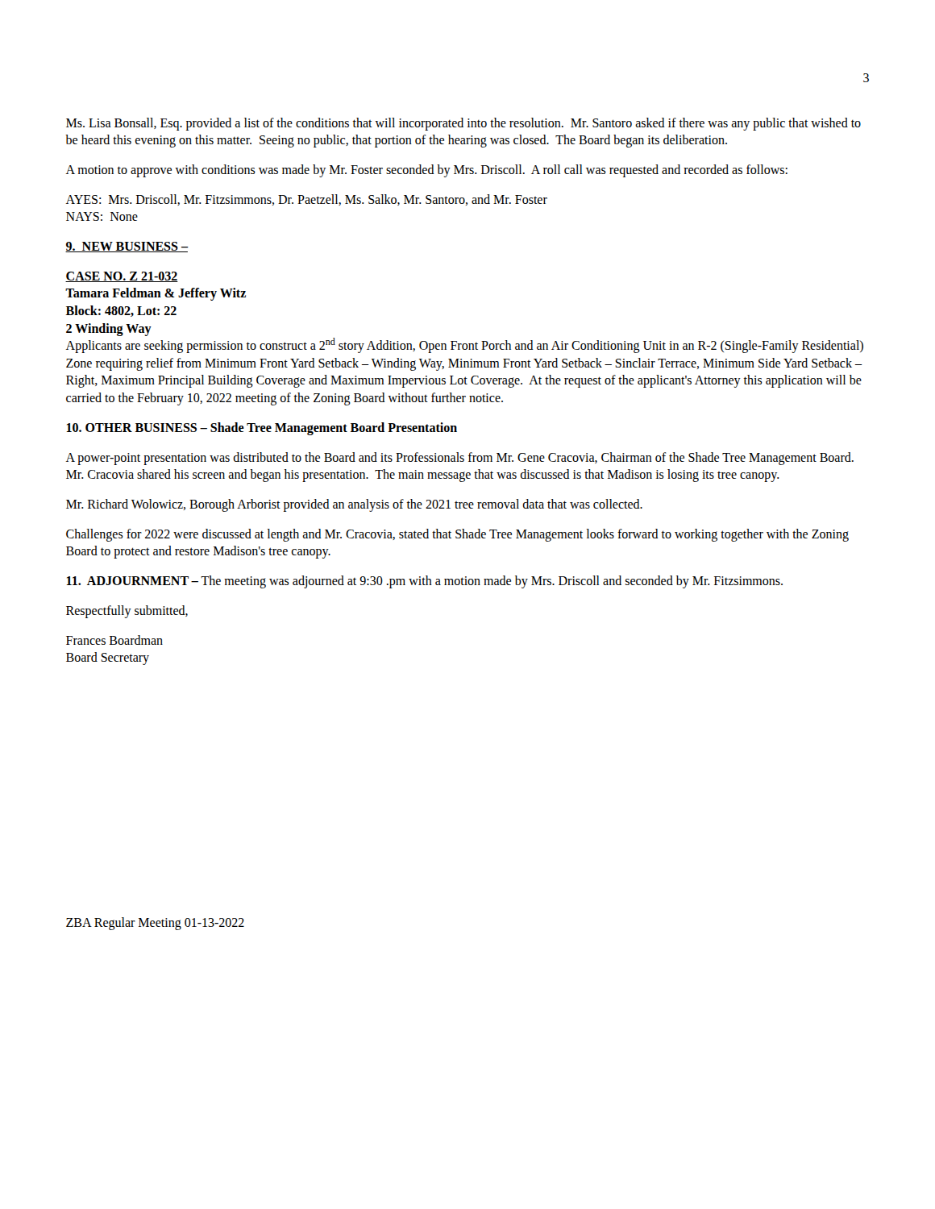3
Ms. Lisa Bonsall, Esq. provided a list of the conditions that will incorporated into the resolution. Mr. Santoro asked if there was any public that wished to be heard this evening on this matter. Seeing no public, that portion of the hearing was closed. The Board began its deliberation.
A motion to approve with conditions was made by Mr. Foster seconded by Mrs. Driscoll. A roll call was requested and recorded as follows:
AYES: Mrs. Driscoll, Mr. Fitzsimmons, Dr. Paetzell, Ms. Salko, Mr. Santoro, and Mr. Foster
NAYS: None
9. NEW BUSINESS –
CASE NO. Z 21-032
Tamara Feldman & Jeffery Witz
Block: 4802, Lot: 22
2 Winding Way
Applicants are seeking permission to construct a 2nd story Addition, Open Front Porch and an Air Conditioning Unit in an R-2 (Single-Family Residential) Zone requiring relief from Minimum Front Yard Setback – Winding Way, Minimum Front Yard Setback – Sinclair Terrace, Minimum Side Yard Setback – Right, Maximum Principal Building Coverage and Maximum Impervious Lot Coverage. At the request of the applicant's Attorney this application will be carried to the February 10, 2022 meeting of the Zoning Board without further notice.
10. OTHER BUSINESS – Shade Tree Management Board Presentation
A power-point presentation was distributed to the Board and its Professionals from Mr. Gene Cracovia, Chairman of the Shade Tree Management Board. Mr. Cracovia shared his screen and began his presentation. The main message that was discussed is that Madison is losing its tree canopy.
Mr. Richard Wolowicz, Borough Arborist provided an analysis of the 2021 tree removal data that was collected.
Challenges for 2022 were discussed at length and Mr. Cracovia, stated that Shade Tree Management looks forward to working together with the Zoning Board to protect and restore Madison's tree canopy.
11. ADJOURNMENT – The meeting was adjourned at 9:30 .pm with a motion made by Mrs. Driscoll and seconded by Mr. Fitzsimmons.
Respectfully submitted,
Frances Boardman
Board Secretary
ZBA Regular Meeting 01-13-2022